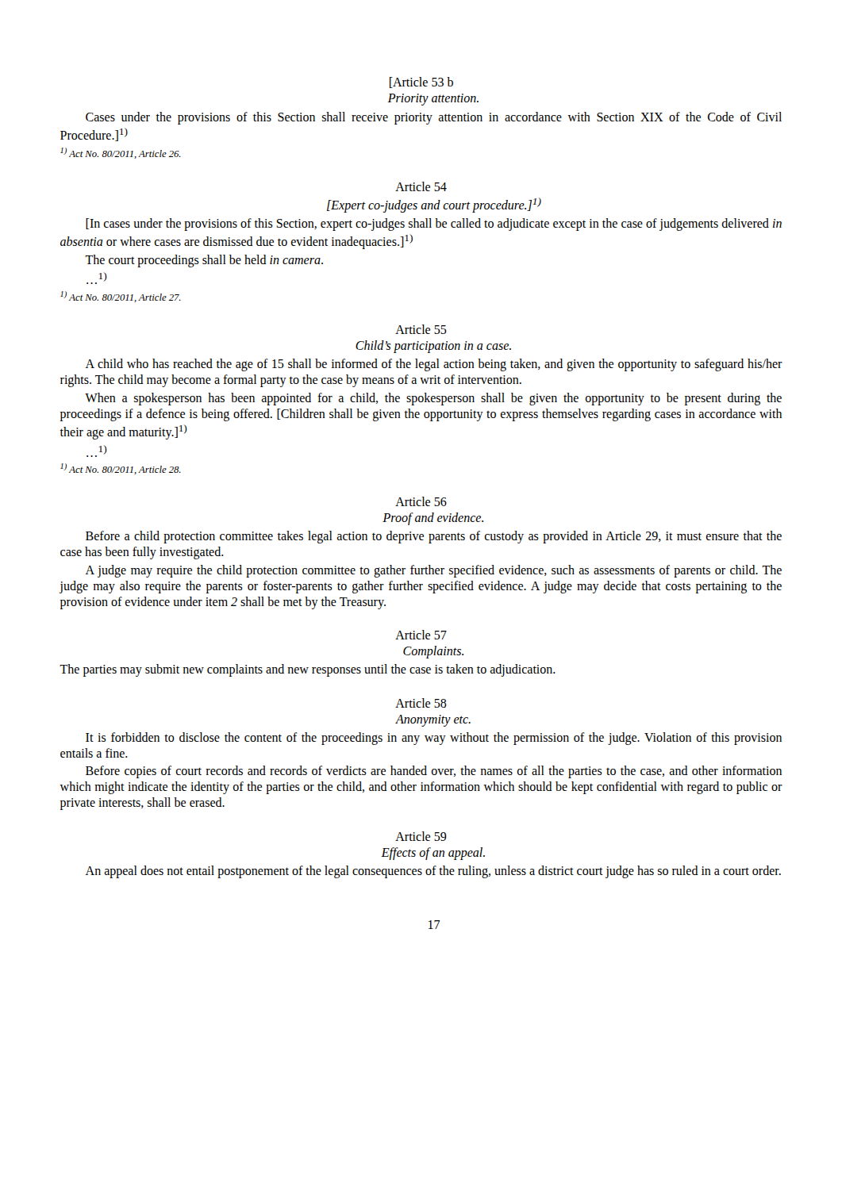[Article 53 b
Priority attention.
Cases under the provisions of this Section shall receive priority attention in accordance with Section XIX of the Code of Civil Procedure.]1)
1) Act No. 80/2011, Article 26.
Article 54
[Expert co-judges and court procedure.]1)
[In cases under the provisions of this Section, expert co-judges shall be called to adjudicate except in the case of judgements delivered in absentia or where cases are dismissed due to evident inadequacies.]1)
The court proceedings shall be held in camera.
…1)
1) Act No. 80/2011, Article 27.
Article 55
Child’s participation in a case.
A child who has reached the age of 15 shall be informed of the legal action being taken, and given the opportunity to safeguard his/her rights. The child may become a formal party to the case by means of a writ of intervention.
When a spokesperson has been appointed for a child, the spokesperson shall be given the opportunity to be present during the proceedings if a defence is being offered. [Children shall be given the opportunity to express themselves regarding cases in accordance with their age and maturity.]1)
…1)
1) Act No. 80/2011, Article 28.
Article 56
Proof and evidence.
Before a child protection committee takes legal action to deprive parents of custody as provided in Article 29, it must ensure that the case has been fully investigated.
A judge may require the child protection committee to gather further specified evidence, such as assessments of parents or child. The judge may also require the parents or foster-parents to gather further specified evidence. A judge may decide that costs pertaining to the provision of evidence under item 2 shall be met by the Treasury.
Article 57
Complaints.
The parties may submit new complaints and new responses until the case is taken to adjudication.
Article 58
Anonymity etc.
It is forbidden to disclose the content of the proceedings in any way without the permission of the judge. Violation of this provision entails a fine.
Before copies of court records and records of verdicts are handed over, the names of all the parties to the case, and other information which might indicate the identity of the parties or the child, and other information which should be kept confidential with regard to public or private interests, shall be erased.
Article 59
Effects of an appeal.
An appeal does not entail postponement of the legal consequences of the ruling, unless a district court judge has so ruled in a court order.
17